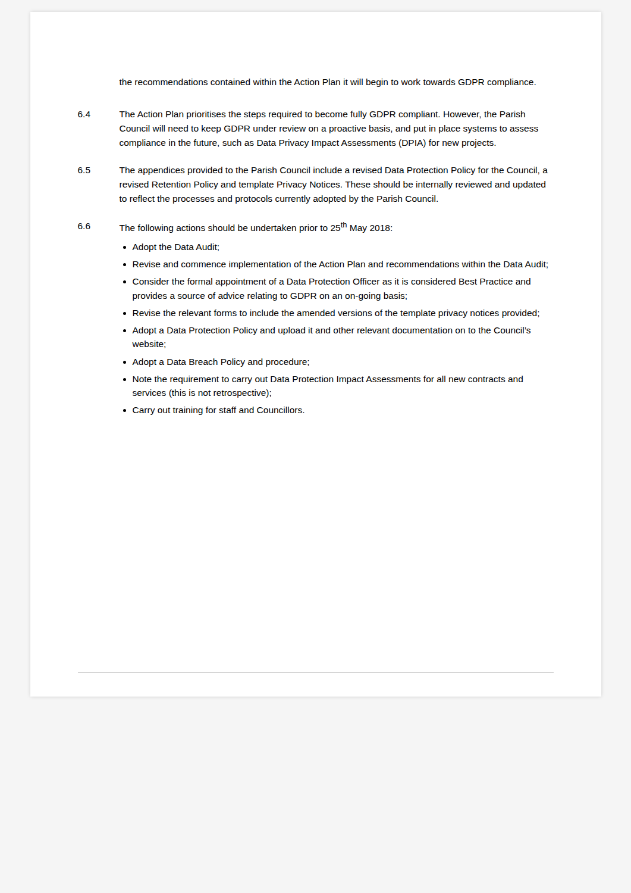the recommendations contained within the Action Plan it will begin to work towards GDPR compliance.
6.4
The Action Plan prioritises the steps required to become fully GDPR compliant. However, the Parish Council will need to keep GDPR under review on a proactive basis, and put in place systems to assess compliance in the future, such as Data Privacy Impact Assessments (DPIA) for new projects.
6.5
The appendices provided to the Parish Council include a revised Data Protection Policy for the Council, a revised Retention Policy and template Privacy Notices. These should be internally reviewed and updated to reflect the processes and protocols currently adopted by the Parish Council.
6.6
The following actions should be undertaken prior to 25th May 2018:
Adopt the Data Audit;
Revise and commence implementation of the Action Plan and recommendations within the Data Audit;
Consider the formal appointment of a Data Protection Officer as it is considered Best Practice and provides a source of advice relating to GDPR on an on-going basis;
Revise the relevant forms to include the amended versions of the template privacy notices provided;
Adopt a Data Protection Policy and upload it and other relevant documentation on to the Council’s website;
Adopt a Data Breach Policy and procedure;
Note the requirement to carry out Data Protection Impact Assessments for all new contracts and services (this is not retrospective);
Carry out training for staff and Councillors.